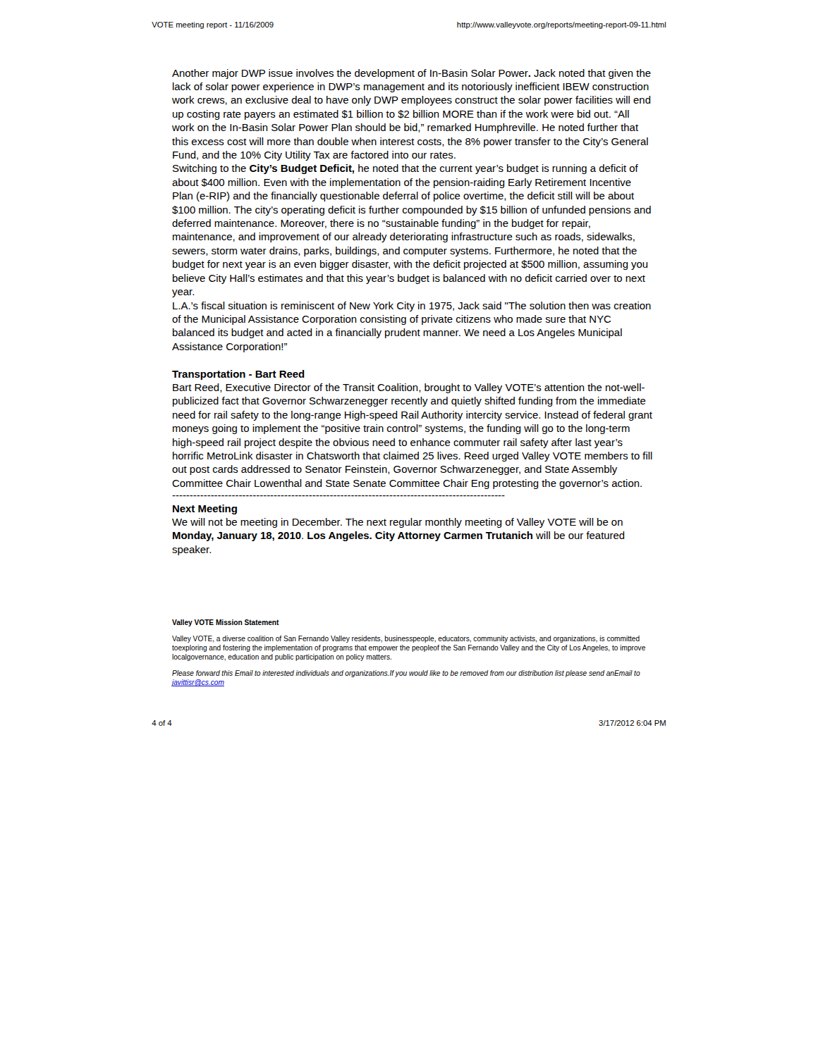VOTE meeting report - 11/16/2009
http://www.valleyvote.org/reports/meeting-report-09-11.html
Another major DWP issue involves the development of In-Basin Solar Power. Jack noted that given the lack of solar power experience in DWP’s management and its notoriously inefficient IBEW construction work crews, an exclusive deal to have only DWP employees construct the solar power facilities will end up costing rate payers an estimated $1 billion to $2 billion MORE than if the work were bid out. “All work on the In-Basin Solar Power Plan should be bid,” remarked Humphreville. He noted further that this excess cost will more than double when interest costs, the 8% power transfer to the City’s General Fund, and the 10% City Utility Tax are factored into our rates.
Switching to the City’s Budget Deficit, he noted that the current year’s budget is running a deficit of about $400 million. Even with the implementation of the pension-raiding Early Retirement Incentive Plan (e-RIP) and the financially questionable deferral of police overtime, the deficit still will be about $100 million. The city’s operating deficit is further compounded by $15 billion of unfunded pensions and deferred maintenance. Moreover, there is no “sustainable funding” in the budget for repair, maintenance, and improvement of our already deteriorating infrastructure such as roads, sidewalks, sewers, storm water drains, parks, buildings, and computer systems. Furthermore, he noted that the budget for next year is an even bigger disaster, with the deficit projected at $500 million, assuming you believe City Hall’s estimates and that this year’s budget is balanced with no deficit carried over to next year.
L.A.’s fiscal situation is reminiscent of New York City in 1975, Jack said "The solution then was creation of the Municipal Assistance Corporation consisting of private citizens who made sure that NYC balanced its budget and acted in a financially prudent manner. We need a Los Angeles Municipal Assistance Corporation!”
Transportation - Bart Reed
Bart Reed, Executive Director of the Transit Coalition, brought to Valley VOTE’s attention the not-well-publicized fact that Governor Schwarzenegger recently and quietly shifted funding from the immediate need for rail safety to the long-range High-speed Rail Authority intercity service. Instead of federal grant moneys going to implement the “positive train control” systems, the funding will go to the long-term high-speed rail project despite the obvious need to enhance commuter rail safety after last year’s horrific MetroLink disaster in Chatsworth that claimed 25 lives. Reed urged Valley VOTE members to fill out post cards addressed to Senator Feinstein, Governor Schwarzenegger, and State Assembly Committee Chair Lowenthal and State Senate Committee Chair Eng protesting the governor’s action.
-----------------------------------------------------------------------------------------------
Next Meeting
We will not be meeting in December. The next regular monthly meeting of Valley VOTE will be on Monday, January 18, 2010. Los Angeles. City Attorney Carmen Trutanich will be our featured speaker.
Valley VOTE Mission Statement
Valley VOTE, a diverse coalition of San Fernando Valley residents, businesspeople, educators, community activists, and organizations, is committed toexploring and fostering the implementation of programs that empower the peopleof the San Fernando Valley and the City of Los Angeles, to improve localgovernance, education and public participation on policy matters.
Please forward this Email to interested individuals and organizations.If you would like to be removed from our distribution list please send anEmail to javittisr@cs.com
4 of 4
3/17/2012 6:04 PM